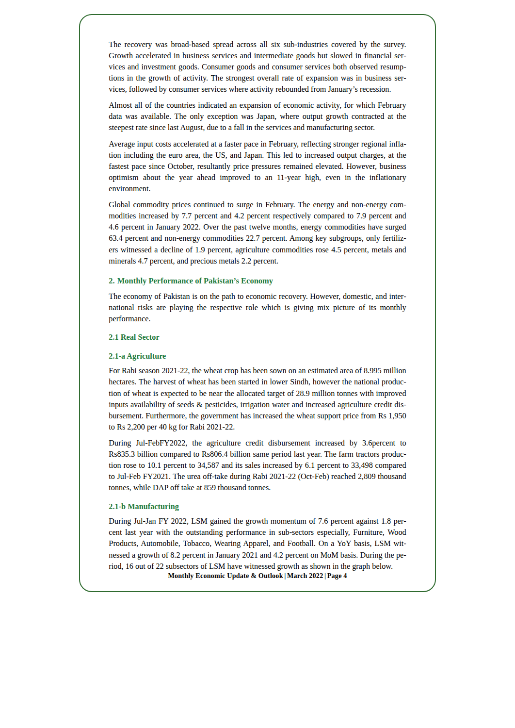The recovery was broad-based spread across all six sub-industries covered by the survey. Growth accelerated in business services and intermediate goods but slowed in financial services and investment goods. Consumer goods and consumer services both observed resumptions in the growth of activity. The strongest overall rate of expansion was in business services, followed by consumer services where activity rebounded from January’s recession.
Almost all of the countries indicated an expansion of economic activity, for which February data was available. The only exception was Japan, where output growth contracted at the steepest rate since last August, due to a fall in the services and manufacturing sector.
Average input costs accelerated at a faster pace in February, reflecting stronger regional inflation including the euro area, the US, and Japan. This led to increased output charges, at the fastest pace since October, resultantly price pressures remained elevated. However, business optimism about the year ahead improved to an 11-year high, even in the inflationary environment.
Global commodity prices continued to surge in February. The energy and non-energy commodities increased by 7.7 percent and 4.2 percent respectively compared to 7.9 percent and 4.6 percent in January 2022. Over the past twelve months, energy commodities have surged 63.4 percent and non-energy commodities 22.7 percent. Among key subgroups, only fertilizers witnessed a decline of 1.9 percent, agriculture commodities rose 4.5 percent, metals and minerals 4.7 percent, and precious metals 2.2 percent.
2. Monthly Performance of Pakistan’s Economy
The economy of Pakistan is on the path to economic recovery. However, domestic, and international risks are playing the respective role which is giving mix picture of its monthly performance.
2.1 Real Sector
2.1-a Agriculture
For Rabi season 2021-22, the wheat crop has been sown on an estimated area of 8.995 million hectares. The harvest of wheat has been started in lower Sindh, however the national production of wheat is expected to be near the allocated target of 28.9 million tonnes with improved inputs availability of seeds & pesticides, irrigation water and increased agriculture credit disbursement. Furthermore, the government has increased the wheat support price from Rs 1,950 to Rs 2,200 per 40 kg for Rabi 2021-22.
During Jul-FebFY2022, the agriculture credit disbursement increased by 3.6percent to Rs835.3 billion compared to Rs806.4 billion same period last year. The farm tractors production rose to 10.1 percent to 34,587 and its sales increased by 6.1 percent to 33,498 compared to Jul-Feb FY2021. The urea off-take during Rabi 2021-22 (Oct-Feb) reached 2,809 thousand tonnes, while DAP off take at 859 thousand tonnes.
2.1-b Manufacturing
During Jul-Jan FY 2022, LSM gained the growth momentum of 7.6 percent against 1.8 percent last year with the outstanding performance in sub-sectors especially, Furniture, Wood Products, Automobile, Tobacco, Wearing Apparel, and Football. On a YoY basis, LSM witnessed a growth of 8.2 percent in January 2021 and 4.2 percent on MoM basis. During the period, 16 out of 22 subsectors of LSM have witnessed growth as shown in the graph below.
Monthly Economic Update & Outlook|March 2022|Page 4